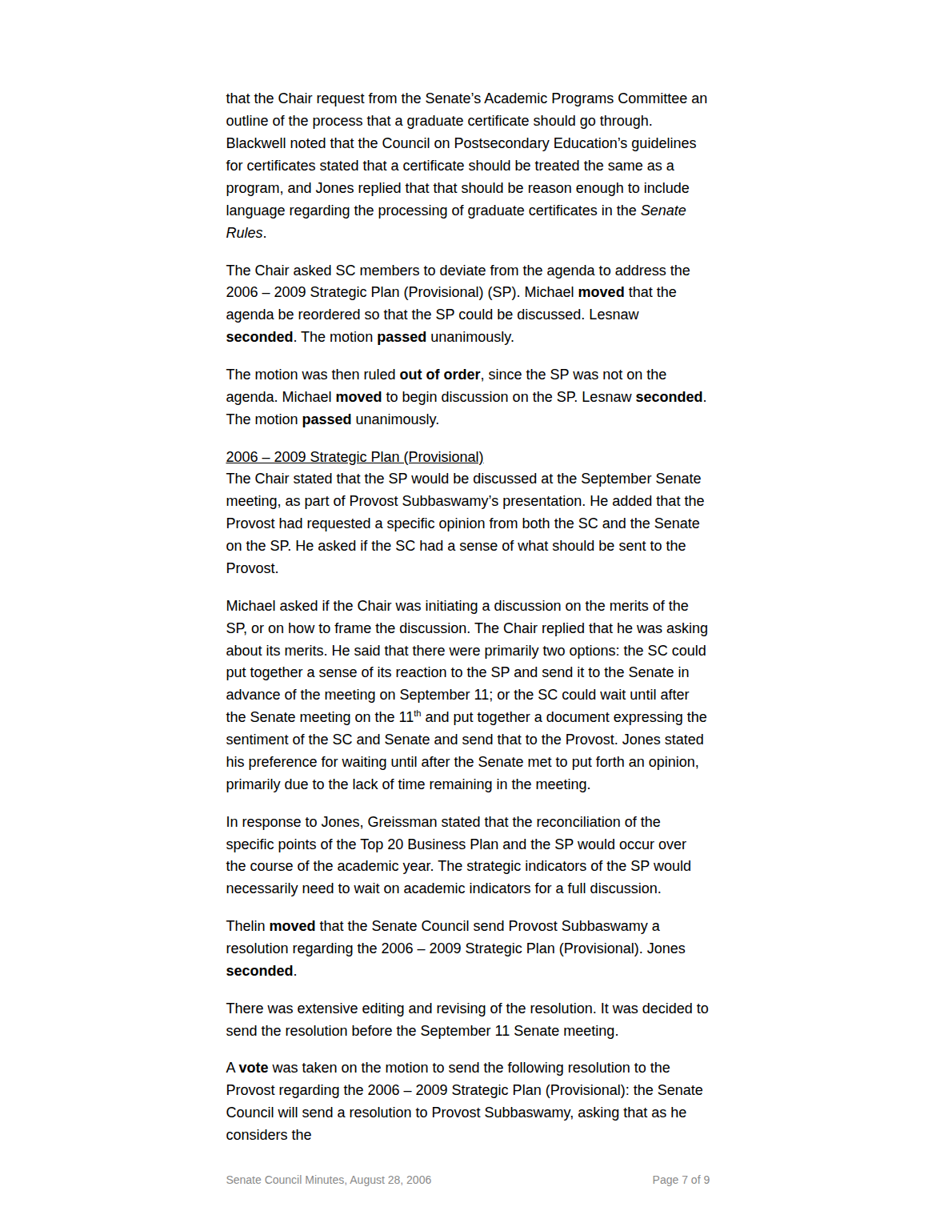that the Chair request from the Senate’s Academic Programs Committee an outline of the process that a graduate certificate should go through. Blackwell noted that the Council on Postsecondary Education’s guidelines for certificates stated that a certificate should be treated the same as a program, and Jones replied that that should be reason enough to include language regarding the processing of graduate certificates in the Senate Rules.
The Chair asked SC members to deviate from the agenda to address the 2006 – 2009 Strategic Plan (Provisional) (SP). Michael moved that the agenda be reordered so that the SP could be discussed. Lesnaw seconded. The motion passed unanimously.
The motion was then ruled out of order, since the SP was not on the agenda. Michael moved to begin discussion on the SP. Lesnaw seconded. The motion passed unanimously.
2006 – 2009 Strategic Plan (Provisional)
The Chair stated that the SP would be discussed at the September Senate meeting, as part of Provost Subbaswamy’s presentation. He added that the Provost had requested a specific opinion from both the SC and the Senate on the SP. He asked if the SC had a sense of what should be sent to the Provost.
Michael asked if the Chair was initiating a discussion on the merits of the SP, or on how to frame the discussion. The Chair replied that he was asking about its merits. He said that there were primarily two options: the SC could put together a sense of its reaction to the SP and send it to the Senate in advance of the meeting on September 11; or the SC could wait until after the Senate meeting on the 11th and put together a document expressing the sentiment of the SC and Senate and send that to the Provost. Jones stated his preference for waiting until after the Senate met to put forth an opinion, primarily due to the lack of time remaining in the meeting.
In response to Jones, Greissman stated that the reconciliation of the specific points of the Top 20 Business Plan and the SP would occur over the course of the academic year. The strategic indicators of the SP would necessarily need to wait on academic indicators for a full discussion.
Thelin moved that the Senate Council send Provost Subbaswamy a resolution regarding the 2006 – 2009 Strategic Plan (Provisional). Jones seconded.
There was extensive editing and revising of the resolution. It was decided to send the resolution before the September 11 Senate meeting.
A vote was taken on the motion to send the following resolution to the Provost regarding the 2006 – 2009 Strategic Plan (Provisional): the Senate Council will send a resolution to Provost Subbaswamy, asking that as he considers the
Senate Council Minutes, August 28, 2006 Page 7 of 9